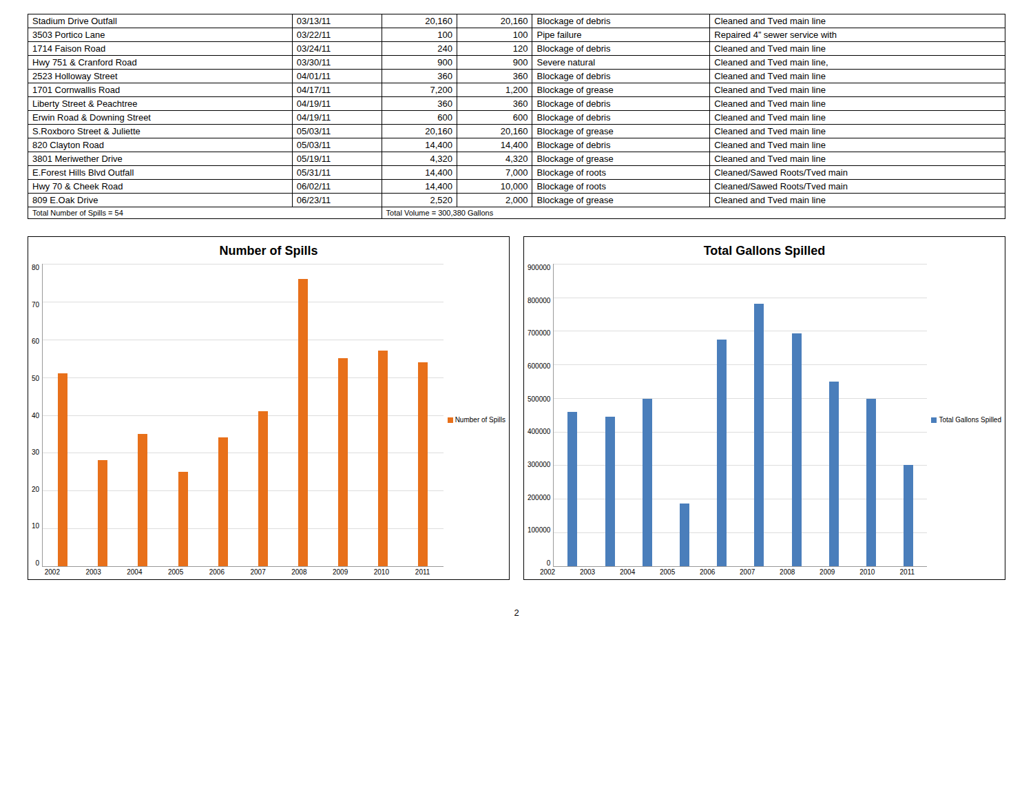| Stadium Drive Outfall | 03/13/11 | 20,160 | 20,160 | Blockage of debris | Cleaned and Tved main line |
| 3503 Portico Lane | 03/22/11 | 100 | 100 | Pipe failure | Repaired 4” sewer service with |
| 1714 Faison Road | 03/24/11 | 240 | 120 | Blockage of debris | Cleaned and Tved main line |
| Hwy 751 & Cranford Road | 03/30/11 | 900 | 900 | Severe natural | Cleaned and Tved main line, |
| 2523 Holloway Street | 04/01/11 | 360 | 360 | Blockage of debris | Cleaned and Tved main line |
| 1701 Cornwallis Road | 04/17/11 | 7,200 | 1,200 | Blockage of grease | Cleaned and Tved main line |
| Liberty Street & Peachtree | 04/19/11 | 360 | 360 | Blockage of debris | Cleaned and Tved main line |
| Erwin Road & Downing Street | 04/19/11 | 600 | 600 | Blockage of debris | Cleaned and Tved main line |
| S.Roxboro Street & Juliette | 05/03/11 | 20,160 | 20,160 | Blockage of grease | Cleaned and Tved main line |
| 820 Clayton Road | 05/03/11 | 14,400 | 14,400 | Blockage of debris | Cleaned and Tved main line |
| 3801 Meriwether Drive | 05/19/11 | 4,320 | 4,320 | Blockage of grease | Cleaned and Tved main line |
| E.Forest Hills Blvd Outfall | 05/31/11 | 14,400 | 7,000 | Blockage of roots | Cleaned/Sawed Roots/Tved main |
| Hwy 70 & Cheek Road | 06/02/11 | 14,400 | 10,000 | Blockage of roots | Cleaned/Sawed Roots/Tved main |
| 809 E.Oak Drive | 06/23/11 | 2,520 | 2,000 | Blockage of grease | Cleaned and Tved main line |
| Total Number of Spills = 54 | Total Volume = 300,380 Gallons |
Number of Spills
80 70 60 50 40 30 20 10 0
20022003200420052006 20072008200920102011
Number of Spills
Total Gallons Spilled
900000 800000 700000 600000 500000 400000 300000 200000 100000 0
20022003200420052006 20072008200920102011
Total Gallons Spilled
2